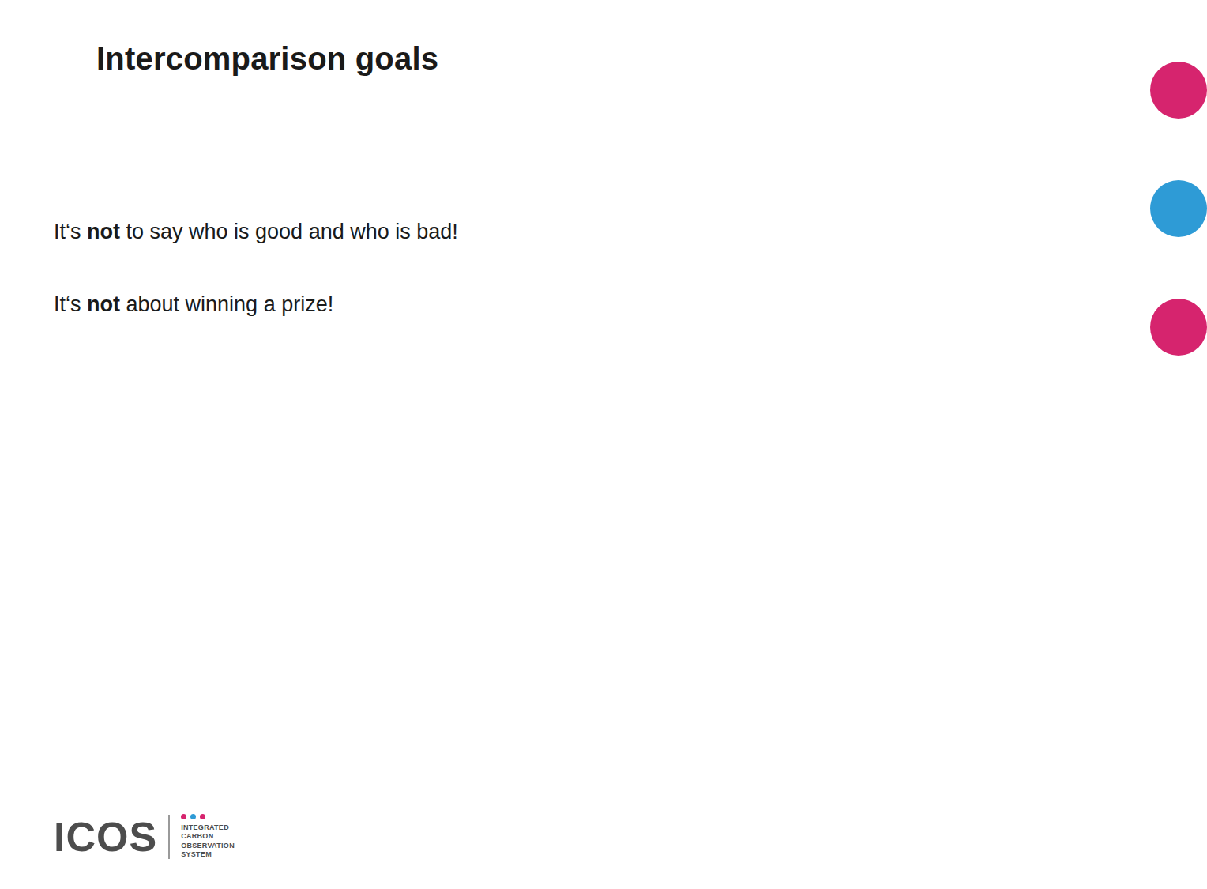Intercomparison goals
It‘s not to say who is good and who is bad!
It‘s not about winning a prize!
ICOS
Integrated
Carbon
Observation
System